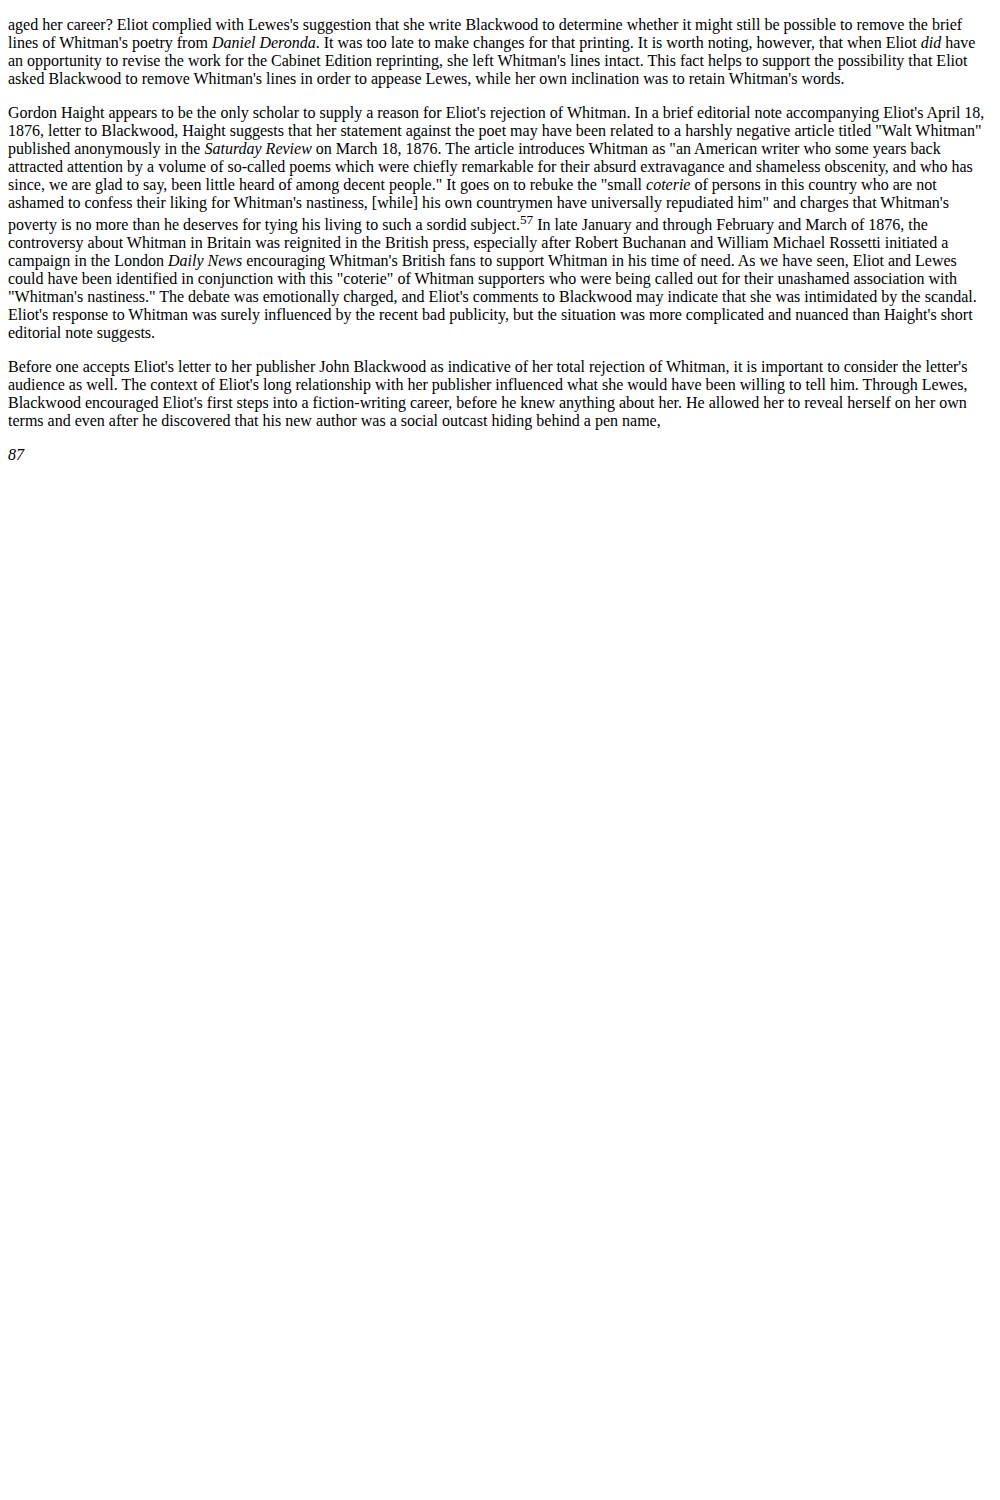aged her career? Eliot complied with Lewes's suggestion that she write Blackwood to determine whether it might still be possible to remove the brief lines of Whitman's poetry from Daniel Deronda. It was too late to make changes for that printing. It is worth noting, however, that when Eliot did have an opportunity to revise the work for the Cabinet Edition reprinting, she left Whitman's lines intact. This fact helps to support the possibility that Eliot asked Blackwood to remove Whitman's lines in order to appease Lewes, while her own inclination was to retain Whitman's words.
Gordon Haight appears to be the only scholar to supply a reason for Eliot's rejection of Whitman. In a brief editorial note accompanying Eliot's April 18, 1876, letter to Blackwood, Haight suggests that her statement against the poet may have been related to a harshly negative article titled "Walt Whitman" published anonymously in the Saturday Review on March 18, 1876. The article introduces Whitman as "an American writer who some years back attracted attention by a volume of so-called poems which were chiefly remarkable for their absurd extravagance and shameless obscenity, and who has since, we are glad to say, been little heard of among decent people." It goes on to rebuke the "small coterie of persons in this country who are not ashamed to confess their liking for Whitman's nastiness, [while] his own countrymen have universally repudiated him" and charges that Whitman's poverty is no more than he deserves for tying his living to such a sordid subject.57 In late January and through February and March of 1876, the controversy about Whitman in Britain was reignited in the British press, especially after Robert Buchanan and William Michael Rossetti initiated a campaign in the London Daily News encouraging Whitman's British fans to support Whitman in his time of need. As we have seen, Eliot and Lewes could have been identified in conjunction with this "coterie" of Whitman supporters who were being called out for their unashamed association with "Whitman's nastiness." The debate was emotionally charged, and Eliot's comments to Blackwood may indicate that she was intimidated by the scandal. Eliot's response to Whitman was surely influenced by the recent bad publicity, but the situation was more complicated and nuanced than Haight's short editorial note suggests.
Before one accepts Eliot's letter to her publisher John Blackwood as indicative of her total rejection of Whitman, it is important to consider the letter's audience as well. The context of Eliot's long relationship with her publisher influenced what she would have been willing to tell him. Through Lewes, Blackwood encouraged Eliot's first steps into a fiction-writing career, before he knew anything about her. He allowed her to reveal herself on her own terms and even after he discovered that his new author was a social outcast hiding behind a pen name,
87